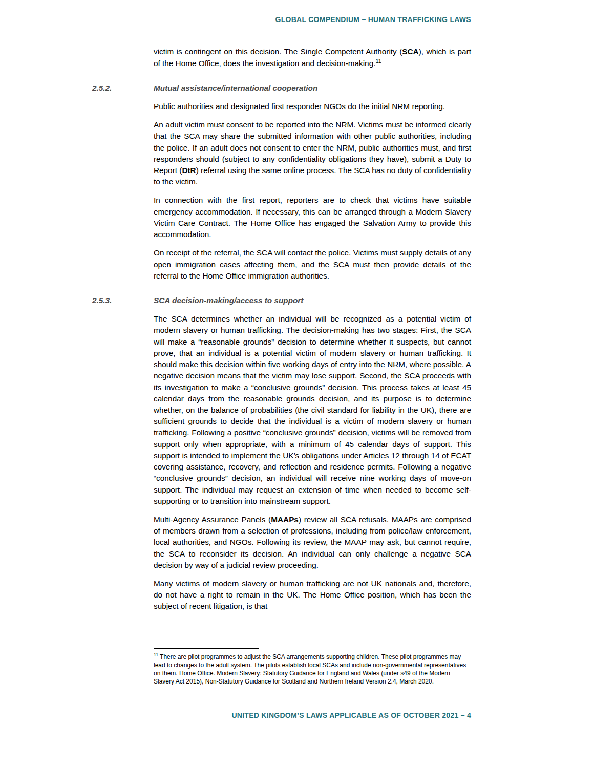GLOBAL COMPENDIUM – HUMAN TRAFFICKING LAWS
victim is contingent on this decision. The Single Competent Authority (SCA), which is part of the Home Office, does the investigation and decision-making.11
2.5.2. Mutual assistance/international cooperation
Public authorities and designated first responder NGOs do the initial NRM reporting.
An adult victim must consent to be reported into the NRM. Victims must be informed clearly that the SCA may share the submitted information with other public authorities, including the police. If an adult does not consent to enter the NRM, public authorities must, and first responders should (subject to any confidentiality obligations they have), submit a Duty to Report (DtR) referral using the same online process. The SCA has no duty of confidentiality to the victim.
In connection with the first report, reporters are to check that victims have suitable emergency accommodation. If necessary, this can be arranged through a Modern Slavery Victim Care Contract. The Home Office has engaged the Salvation Army to provide this accommodation.
On receipt of the referral, the SCA will contact the police. Victims must supply details of any open immigration cases affecting them, and the SCA must then provide details of the referral to the Home Office immigration authorities.
2.5.3. SCA decision-making/access to support
The SCA determines whether an individual will be recognized as a potential victim of modern slavery or human trafficking. The decision-making has two stages: First, the SCA will make a “reasonable grounds” decision to determine whether it suspects, but cannot prove, that an individual is a potential victim of modern slavery or human trafficking. It should make this decision within five working days of entry into the NRM, where possible. A negative decision means that the victim may lose support. Second, the SCA proceeds with its investigation to make a “conclusive grounds” decision. This process takes at least 45 calendar days from the reasonable grounds decision, and its purpose is to determine whether, on the balance of probabilities (the civil standard for liability in the UK), there are sufficient grounds to decide that the individual is a victim of modern slavery or human trafficking. Following a positive “conclusive grounds” decision, victims will be removed from support only when appropriate, with a minimum of 45 calendar days of support. This support is intended to implement the UK’s obligations under Articles 12 through 14 of ECAT covering assistance, recovery, and reflection and residence permits. Following a negative “conclusive grounds” decision, an individual will receive nine working days of move-on support. The individual may request an extension of time when needed to become self-supporting or to transition into mainstream support.
Multi-Agency Assurance Panels (MAAPs) review all SCA refusals. MAAPs are comprised of members drawn from a selection of professions, including from police/law enforcement, local authorities, and NGOs. Following its review, the MAAP may ask, but cannot require, the SCA to reconsider its decision. An individual can only challenge a negative SCA decision by way of a judicial review proceeding.
Many victims of modern slavery or human trafficking are not UK nationals and, therefore, do not have a right to remain in the UK. The Home Office position, which has been the subject of recent litigation, is that
11 There are pilot programmes to adjust the SCA arrangements supporting children. These pilot programmes may lead to changes to the adult system. The pilots establish local SCAs and include non-governmental representatives on them. Home Office. Modern Slavery: Statutory Guidance for England and Wales (under s49 of the Modern Slavery Act 2015), Non-Statutory Guidance for Scotland and Northern Ireland Version 2.4, March 2020.
UNITED KINGDOM’S LAWS APPLICABLE AS OF OCTOBER 2021 – 4